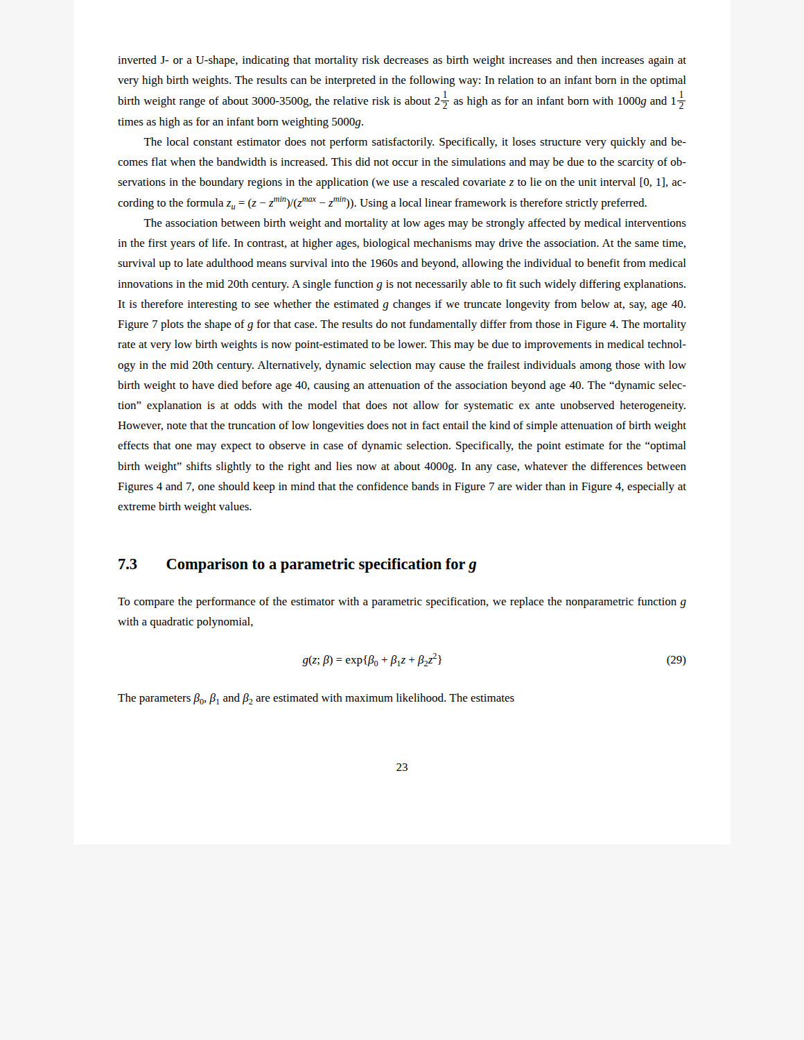inverted J- or a U-shape, indicating that mortality risk decreases as birth weight increases and then increases again at very high birth weights. The results can be interpreted in the following way: In relation to an infant born in the optimal birth weight range of about 3000-3500g, the relative risk is about 212 as high as for an infant born with 1000g and 112 times as high as for an infant born weighting 5000g.
The local constant estimator does not perform satisfactorily. Specifically, it loses structure very quickly and becomes flat when the bandwidth is increased. This did not occur in the simulations and may be due to the scarcity of observations in the boundary regions in the application (we use a rescaled covariate z to lie on the unit interval [0, 1], according to the formula zu = (z − zmin)/(zmax − zmin)). Using a local linear framework is therefore strictly preferred.
The association between birth weight and mortality at low ages may be strongly affected by medical interventions in the first years of life. In contrast, at higher ages, biological mechanisms may drive the association. At the same time, survival up to late adulthood means survival into the 1960s and beyond, allowing the individual to benefit from medical innovations in the mid 20th century. A single function g is not necessarily able to fit such widely differing explanations. It is therefore interesting to see whether the estimated g changes if we truncate longevity from below at, say, age 40. Figure 7 plots the shape of g for that case. The results do not fundamentally differ from those in Figure 4. The mortality rate at very low birth weights is now point-estimated to be lower. This may be due to improvements in medical technology in the mid 20th century. Alternatively, dynamic selection may cause the frailest individuals among those with low birth weight to have died before age 40, causing an attenuation of the association beyond age 40. The “dynamic selection” explanation is at odds with the model that does not allow for systematic ex ante unobserved heterogeneity. However, note that the truncation of low longevities does not in fact entail the kind of simple attenuation of birth weight effects that one may expect to observe in case of dynamic selection. Specifically, the point estimate for the “optimal birth weight” shifts slightly to the right and lies now at about 4000g. In any case, whatever the differences between Figures 4 and 7, one should keep in mind that the confidence bands in Figure 7 are wider than in Figure 4, especially at extreme birth weight values.
7.3 Comparison to a parametric specification for g
To compare the performance of the estimator with a parametric specification, we replace the nonparametric function g with a quadratic polynomial,
g(z; β) = exp{β0 + β1z + β2z2}
(29)
The parameters β0, β1 and β2 are estimated with maximum likelihood. The estimates
23